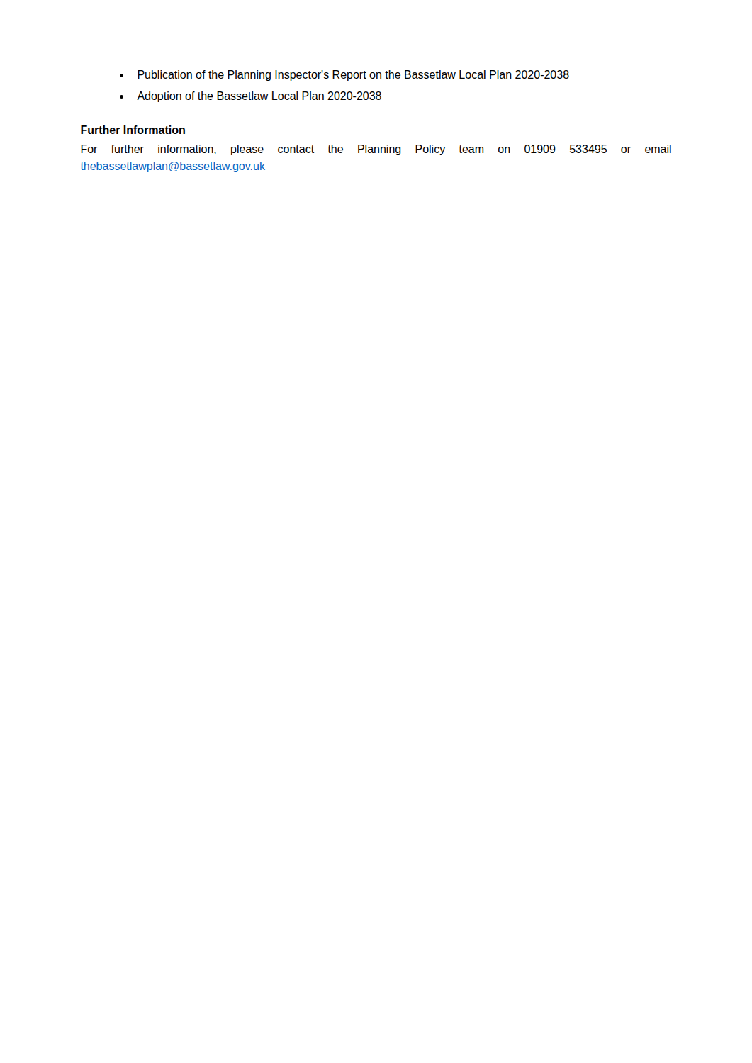Publication of the Planning Inspector's Report on the Bassetlaw Local Plan 2020-2038
Adoption of the Bassetlaw Local Plan 2020-2038
Further Information
For further information, please contact the Planning Policy team on 01909 533495 or email thebassetlawplan@bassetlaw.gov.uk